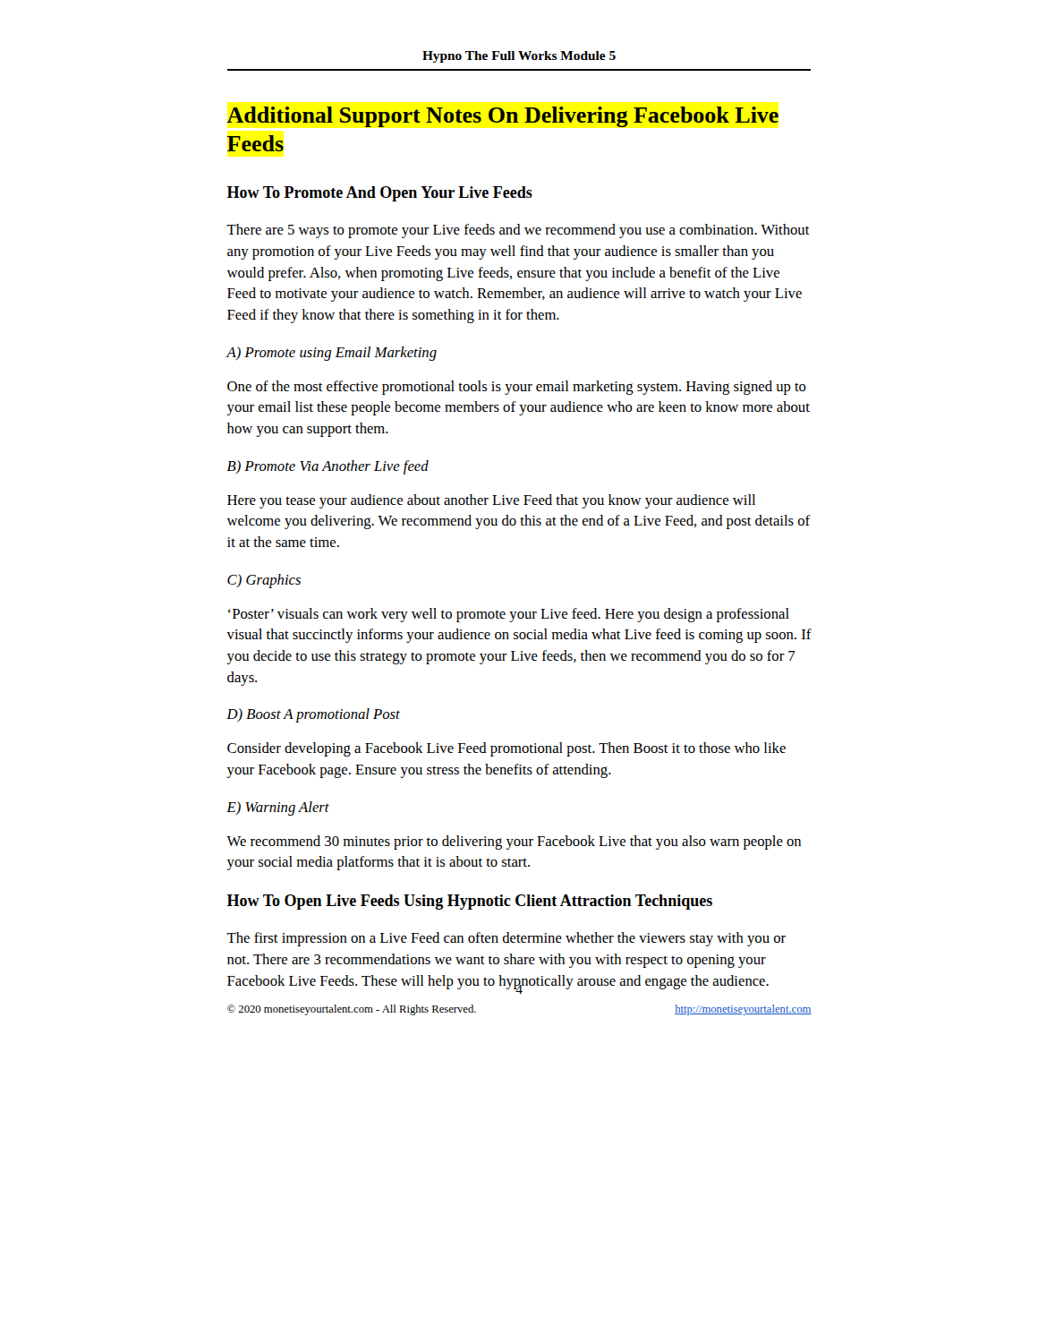Hypno The Full Works Module 5
Additional Support Notes On Delivering Facebook Live Feeds
How To Promote And Open Your Live Feeds
There are 5 ways to promote your Live feeds and we recommend you use a combination. Without any promotion of your Live Feeds you may well find that your audience is smaller than you would prefer. Also, when promoting Live feeds, ensure that you include a benefit of the Live Feed to motivate your audience to watch. Remember, an audience will arrive to watch your Live Feed if they know that there is something in it for them.
A) Promote using Email Marketing
One of the most effective promotional tools is your email marketing system. Having signed up to your email list these people become members of your audience who are keen to know more about how you can support them.
B) Promote Via Another Live feed
Here you tease your audience about another Live Feed that you know your audience will welcome you delivering. We recommend you do this at the end of a Live Feed, and post details of it at the same time.
C) Graphics
‘Poster’ visuals can work very well to promote your Live feed. Here you design a professional visual that succinctly informs your audience on social media what Live feed is coming up soon. If you decide to use this strategy to promote your Live feeds, then we recommend you do so for 7 days.
D) Boost A promotional Post
Consider developing a Facebook Live Feed promotional post. Then Boost it to those who like your Facebook page. Ensure you stress the benefits of attending.
E) Warning Alert
We recommend 30 minutes prior to delivering your Facebook Live that you also warn people on your social media platforms that it is about to start.
How To Open Live Feeds Using Hypnotic Client Attraction Techniques
The first impression on a Live Feed can often determine whether the viewers stay with you or not. There are 3 recommendations we want to share with you with respect to opening your Facebook Live Feeds. These will help you to hypnotically arouse and engage the audience.
4
© 2020 monetiseyourtalent.com - All Rights Reserved.
http://monetiseyourtalent.com